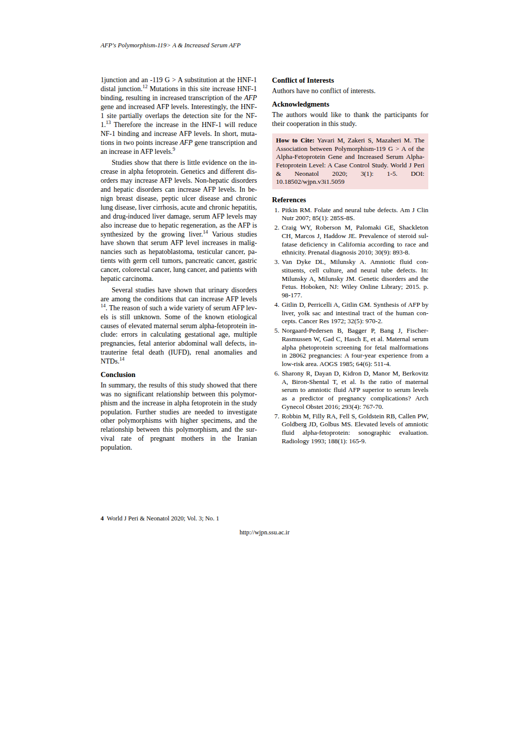AFP's Polymorphism-119> A & Increased Serum AFP
1junction and an -119 G > A substitution at the HNF-1 distal junction.12 Mutations in this site increase HNF-1 binding, resulting in increased transcription of the AFP gene and increased AFP levels. Interestingly, the HNF-1 site partially overlaps the detection site for the NF-1.13 Therefore the increase in the HNF-1 will reduce NF-1 binding and increase AFP levels. In short, mutations in two points increase AFP gene transcription and an increase in AFP levels.9
Studies show that there is little evidence on the increase in alpha fetoprotein. Genetics and different disorders may increase AFP levels. Non-hepatic disorders and hepatic disorders can increase AFP levels. In benign breast disease, peptic ulcer disease and chronic lung disease, liver cirrhosis, acute and chronic hepatitis, and drug-induced liver damage, serum AFP levels may also increase due to hepatic regeneration, as the AFP is synthesized by the growing liver.14 Various studies have shown that serum AFP level increases in malignancies such as hepatoblastoma, testicular cancer, patients with germ cell tumors, pancreatic cancer, gastric cancer, colorectal cancer, lung cancer, and patients with hepatic carcinoma.
Several studies have shown that urinary disorders are among the conditions that can increase AFP levels 14. The reason of such a wide variety of serum AFP levels is still unknown. Some of the known etiological causes of elevated maternal serum alpha-fetoprotein include: errors in calculating gestational age, multiple pregnancies, fetal anterior abdominal wall defects, intrauterine fetal death (IUFD), renal anomalies and NTDs.14
Conclusion
In summary, the results of this study showed that there was no significant relationship between this polymorphism and the increase in alpha fetoprotein in the study population. Further studies are needed to investigate other polymorphisms with higher specimens, and the relationship between this polymorphism, and the survival rate of pregnant mothers in the Iranian population.
Conflict of Interests
Authors have no conflict of interests.
Acknowledgments
The authors would like to thank the participants for their cooperation in this study.
How to Cite: Yavari M, Zakeri S, Mazaheri M. The Association between Polymorphism-119 G > A of the Alpha-Fetoprotein Gene and Increased Serum Alpha- Fetoprotein Level: A Case Control Study. World J Peri & Neonatol 2020; 3(1): 1-5. DOI: 10.18502/wjpn.v3i1.5059
References
Pitkin RM. Folate and neural tube defects. Am J Clin Nutr 2007; 85(1): 285S-8S.
Craig WY, Roberson M, Palomaki GE, Shackleton CH, Marcos J, Haddow JE. Prevalence of steroid sulfatase deficiency in California according to race and ethnicity. Prenatal diagnosis 2010; 30(9): 893-8.
Van Dyke DL, Milunsky A. Amniotic fluid constituents, cell culture, and neural tube defects. In: Milunsky A, Milunsky JM. Genetic disorders and the Fetus. Hoboken, NJ: Wiley Online Library; 2015. p. 98-177.
Gitlin D, Perricelli A, Gitlin GM. Synthesis of AFP by liver, yolk sac and intestinal tract of the human concepts. Cancer Res 1972; 32(5): 970-2.
Norgaard‐Pedersen B, Bagger P, Bang J, Fischer‐Rasmussen W, Gad C, Hasch E, et al. Maternal serum alpha phetoprotein screening for fetal malformations in 28062 pregnancies: A four‐year experience from a low‐risk area. AOGS 1985; 64(6): 511-4.
Sharony R, Dayan D, Kidron D, Manor M, Berkovitz A, Biron-Shental T, et al. Is the ratio of maternal serum to amniotic fluid AFP superior to serum levels as a predictor of pregnancy complications? Arch Gynecol Obstet 2016; 293(4): 767-70.
Robbin M, Filly RA, Fell S, Goldstein RB, Callen PW, Goldberg JD, Golbus MS. Elevated levels of amniotic fluid alpha-fetoprotein: sonographic evaluation. Radiology 1993; 188(1): 165-9.
4 World J Peri & Neonatol 2020; Vol. 3; No. 1
http://wjpn.ssu.ac.ir